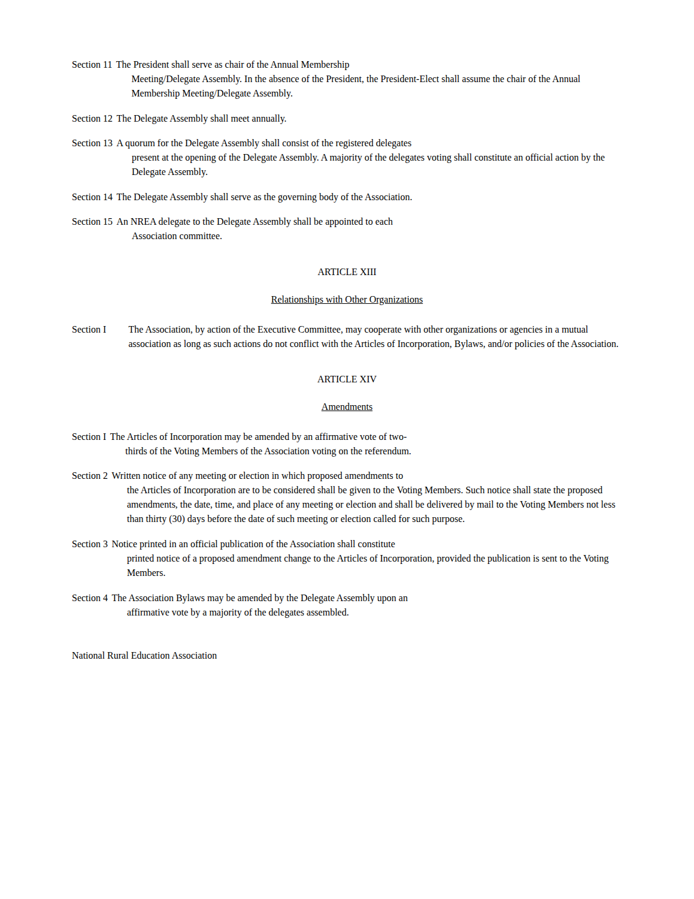Section 11
The President shall serve as chair of the Annual Membership
Meeting/Delegate Assembly. In the absence of the President, the President-Elect shall assume the chair of the Annual Membership Meeting/Delegate Assembly.
Section 12
The Delegate Assembly shall meet annually.
Section 13
A quorum for the Delegate Assembly shall consist of the registered delegates
present at the opening of the Delegate Assembly. A majority of the delegates voting shall constitute an official action by the Delegate Assembly.
Section 14
The Delegate Assembly shall serve as the governing body of the Association.
Section 15
An NREA delegate to the Delegate Assembly shall be appointed to each
Association committee.
ARTICLE XIII
Relationships with Other Organizations
Section I
The Association, by action of the Executive Committee, may cooperate with other organizations or agencies in a mutual association as long as such actions do not conflict with the Articles of Incorporation, Bylaws, and/or policies of the Association.
ARTICLE XIV
Amendments
Section I
The Articles of Incorporation may be amended by an affirmative vote of two-
thirds of the Voting Members of the Association voting on the referendum.
Section 2
Written notice of any meeting or election in which proposed amendments to
the Articles of Incorporation are to be considered shall be given to the Voting Members. Such notice shall state the proposed amendments, the date, time, and place of any meeting or election and shall be delivered by mail to the Voting Members not less than thirty (30) days before the date of such meeting or election called for such purpose.
Section 3
Notice printed in an official publication of the Association shall constitute
printed notice of a proposed amendment change to the Articles of Incorporation, provided the publication is sent to the Voting Members.
Section 4
The Association Bylaws may be amended by the Delegate Assembly upon an
affirmative vote by a majority of the delegates assembled.
National Rural Education Association